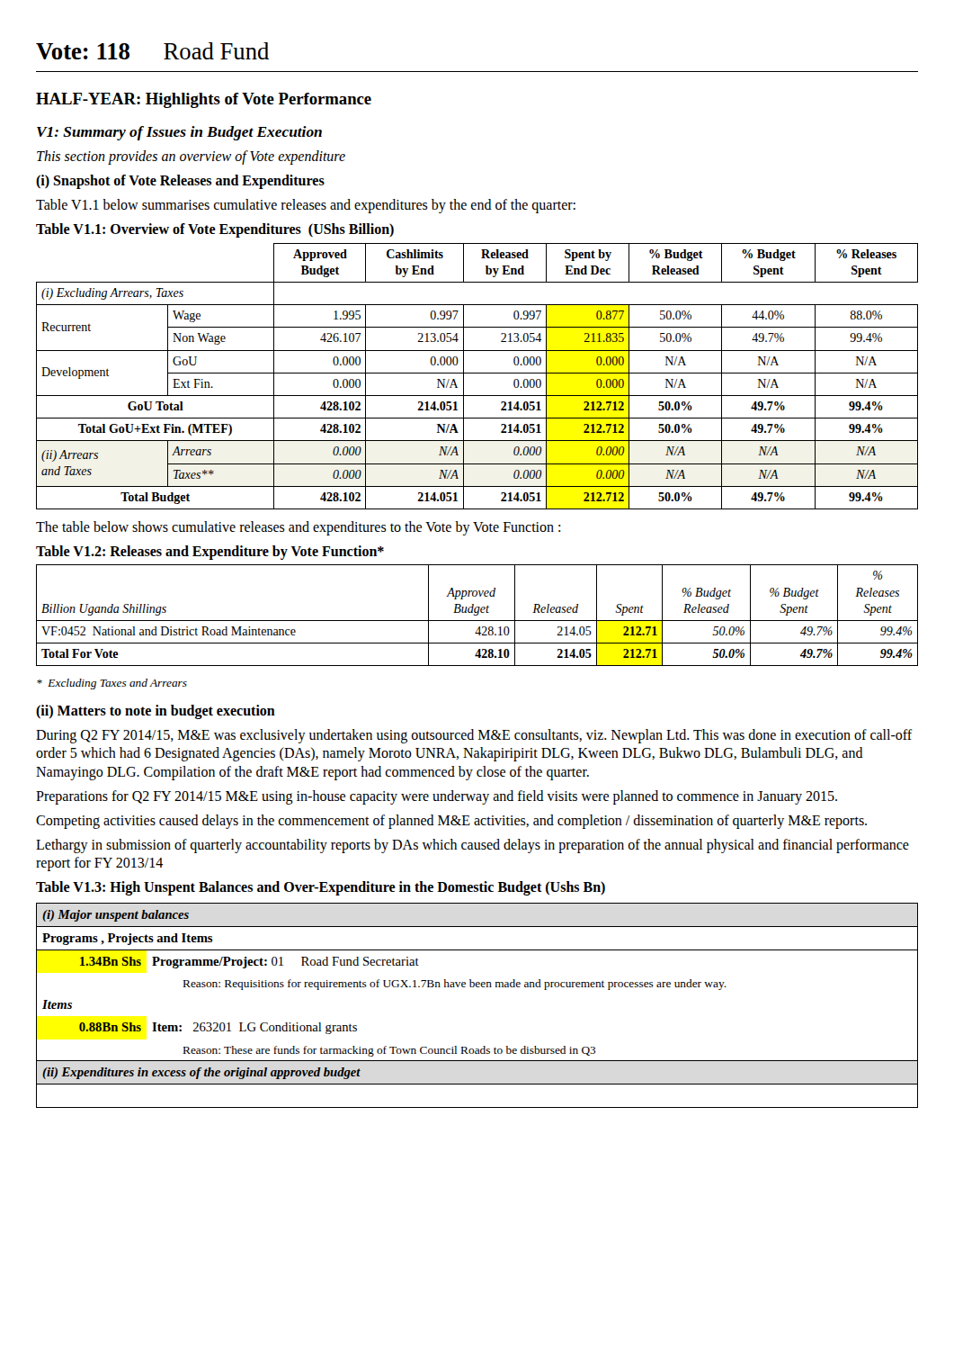Vote: 118 Road Fund
HALF-YEAR: Highlights of Vote Performance
V1: Summary of Issues in Budget Execution
This section provides an overview of Vote expenditure
(i) Snapshot of Vote Releases and Expenditures
Table V1.1 below summarises cumulative releases and expenditures by the end of the quarter:
Table V1.1: Overview of Vote Expenditures (UShs Billion)
| | Approved Budget | Cashlimits by End | Released by End | Spent by End Dec | % Budget Released | % Budget Spent | % Releases Spent |
| --- | --- | --- | --- | --- | --- | --- | --- |
| (i) Excluding Arrears, Taxes | |
| Recurrent | Wage | 1.995 | 0.997 | 0.997 | 0.877 | 50.0% | 44.0% | 88.0% |
| Non Wage | 426.107 | 213.054 | 213.054 | 211.835 | 50.0% | 49.7% | 99.4% |
| Development | GoU | 0.000 | 0.000 | 0.000 | 0.000 | N/A | N/A | N/A |
| Ext Fin. | 0.000 | N/A | 0.000 | 0.000 | N/A | N/A | N/A |
| GoU Total | 428.102 | 214.051 | 214.051 | 212.712 | 50.0% | 49.7% | 99.4% |
| Total GoU+Ext Fin. (MTEF) | 428.102 | N/A | 214.051 | 212.712 | 50.0% | 49.7% | 99.4% |
| (ii) Arrears and Taxes | Arrears | 0.000 | N/A | 0.000 | 0.000 | N/A | N/A | N/A |
| Taxes** | 0.000 | N/A | 0.000 | 0.000 | N/A | N/A | N/A |
| Total Budget | 428.102 | 214.051 | 214.051 | 212.712 | 50.0% | 49.7% | 99.4% |
The table below shows cumulative releases and expenditures to the Vote by Vote Function :
Table V1.2: Releases and Expenditure by Vote Function*
| Billion Uganda Shillings | Approved Budget | Released | Spent | % Budget Released | % Budget Spent | % Releases Spent |
| --- | --- | --- | --- | --- | --- | --- |
| VF:0452 National and District Road Maintenance | 428.10 | 214.05 | 212.71 | 50.0% | 49.7% | 99.4% |
| Total For Vote | 428.10 | 214.05 | 212.71 | 50.0% | 49.7% | 99.4% |
* Excluding Taxes and Arrears
(ii) Matters to note in budget execution
During Q2 FY 2014/15, M&E was exclusively undertaken using outsourced M&E consultants, viz. Newplan Ltd. This was done in execution of call-off order 5 which had 6 Designated Agencies (DAs), namely Moroto UNRA, Nakapiripirit DLG, Kween DLG, Bukwo DLG, Bulambuli DLG, and Namayingo DLG. Compilation of the draft M&E report had commenced by close of the quarter.
Preparations for Q2 FY 2014/15 M&E using in-house capacity were underway and field visits were planned to commence in January 2015.
Competing activities caused delays in the commencement of planned M&E activities, and completion / dissemination of quarterly M&E reports.
Lethargy in submission of quarterly accountability reports by DAs which caused delays in preparation of the annual physical and financial performance report for FY 2013/14
Table V1.3: High Unspent Balances and Over-Expenditure in the Domestic Budget (Ushs Bn)
| (i) Major unspent balances |
| Programs , Projects and Items |
| 1.34Bn Shs | Programme/Project: 01 Road Fund Secretariat |
| | Reason: Requisitions for requirements of UGX.1.7Bn have been made and procurement processes are under way. |
| Items |
| 0.88Bn Shs | Item: 263201 LG Conditional grants |
| | Reason: These are funds for tarmacking of Town Council Roads to be disbursed in Q3 |
| (ii) Expenditures in excess of the original approved budget |